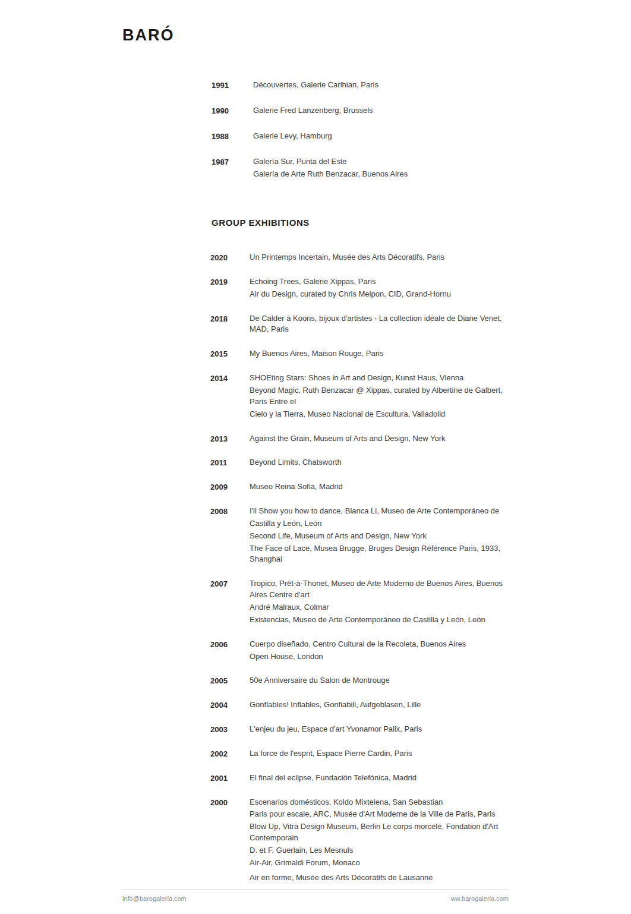BARÓ
1991
Découvertes, Galerie Carlhian, Paris
1990
Galerie Fred Lanzenberg, Brussels
1988
Galerie Levy, Hamburg
1987
Galería Sur, Punta del Este
Galería de Arte Ruth Benzacar, Buenos Aires
GROUP EXHIBITIONS
2020
Un Printemps Incertain, Musée des Arts Décoratifs, Paris
2019
Echoing Trees, Galerie Xippas, Paris
Air du Design, curated by Chris Melpon, CID, Grand-Hornu
2018
De Calder à Koons, bijoux d'artistes - La collection idéale de Diane Venet, MAD, Paris
2015
My Buenos Aires, Maison Rouge, Paris
2014
SHOEting Stars: Shoes in Art and Design, Kunst Haus, Vienna
Beyond Magic, Ruth Benzacar @ Xippas, curated by Albertine de Galbert, Paris Entre el
Cielo y la Tierra, Museo Nacional de Escultura, Valladolid
2013
Against the Grain, Museum of Arts and Design, New York
2011
Beyond Limits, Chatsworth
2009
Museo Reina Sofia, Madrid
2008
I'll Show you how to dance, Blanca Li, Museo de Arte Contemporáneo de
Castilla y León, León
Second Life, Museum of Arts and Design, New York
The Face of Lace, Musea Brugge, Bruges Design Référence Paris, 1933, Shanghai
2007
Tropico, Prêt-à-Thonet, Museo de Arte Moderno de Buenos Aires, Buenos Aires Centre d'art
André Malraux, Colmar
Existencias, Museo de Arte Contemporáneo de Castilla y León, León
2006
Cuerpo diseñado, Centro Cultural de la Recoleta, Buenos Aires
Open House, London
2005
50e Anniversaire du Salon de Montrouge
2004
Gonflables! Inflables, Gonfiabili, Aufgeblasen, Lille
2003
L'enjeu du jeu, Espace d'art Yvonamor Palix, Paris
2002
La force de l'esprit, Espace Pierre Cardin, Paris
2001
El final del eclipse, Fundación Telefónica, Madrid
2000
Escenarios domésticos, Koldo Mixtelena, San Sebastian
Paris pour escale, ARC, Musée d'Art Moderne de la Ville de Paris, Paris
Blow Up, Vitra Design Museum, Berlin Le corps morcelé, Fondation d'Art Contemporain
D. et F. Guerlain, Les Mesnuls
Air-Air, Grimaldi Forum, Monaco
Air en forme, Musée des Arts Décoratifs de Lausanne
info@barogaleria.com ww.barogaleria.com